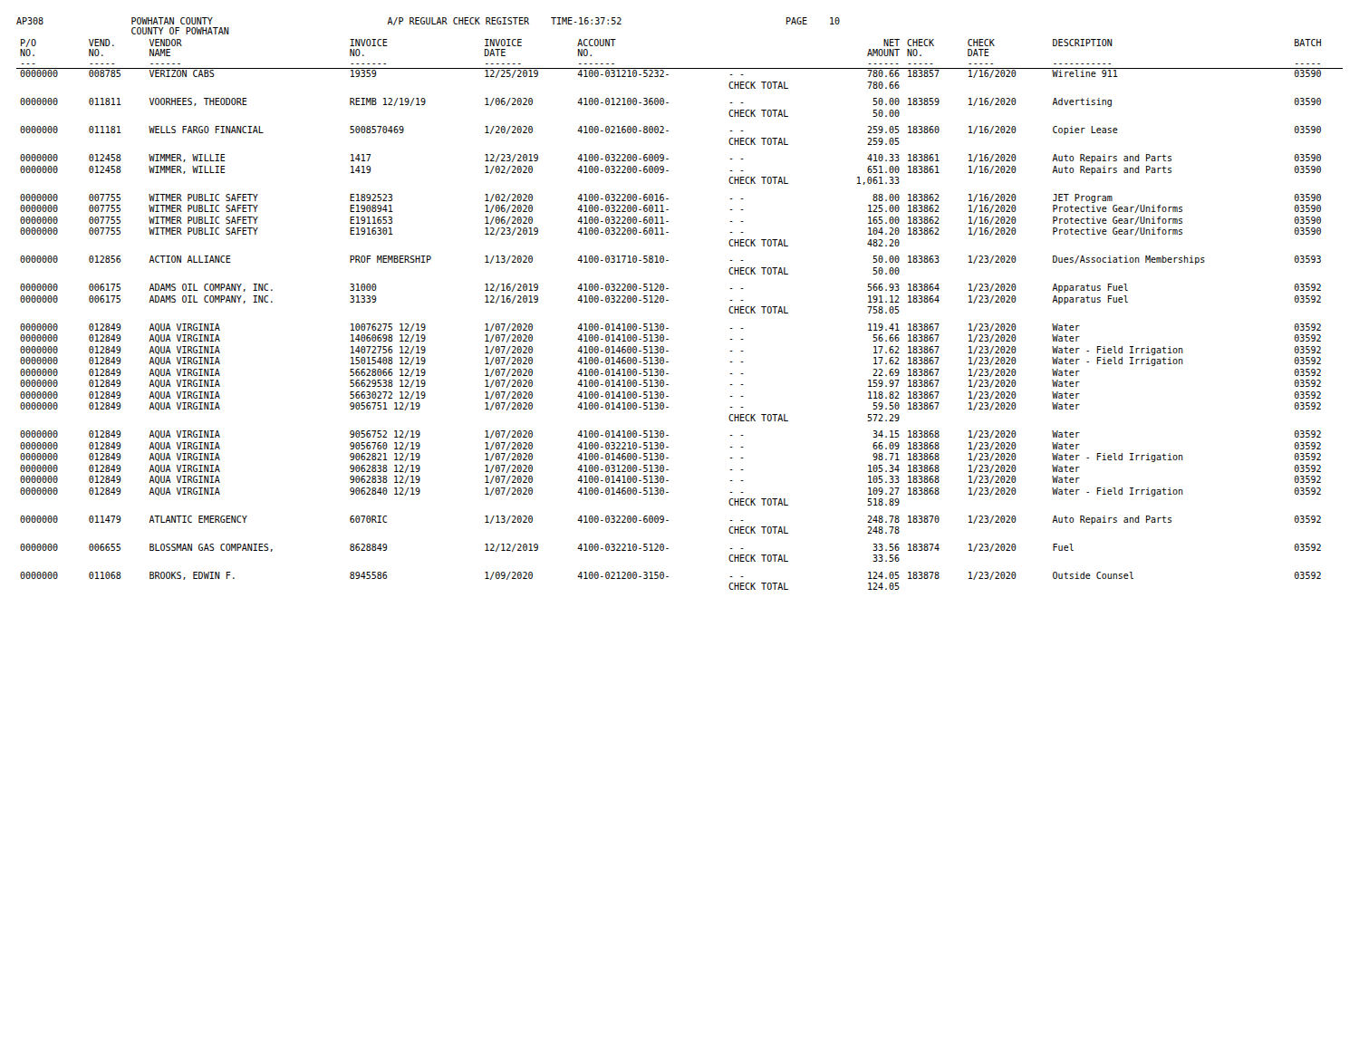AP308 POWHATAN COUNTY A/P REGULAR CHECK REGISTER TIME-16:37:52 PAGE 10 COUNTY OF POWHATAN
| P/O NO. --- | VEND. NO. ----- | VENDOR NAME ------ | INVOICE NO. ------- | INVOICE DATE ------- | ACCOUNT NO. ------- | | NET AMOUNT ------ | CHECK NO. ----- | CHECK DATE ----- | DESCRIPTION ----------- | BATCH ----- |
| --- | --- | --- | --- | --- | --- | --- | --- | --- | --- | --- | --- |
| 0000000 | 008785 | VERIZON CABS | 19359 | 12/25/2019 | 4100-031210-5232- | - - | 780.66 | 183857 | 1/16/2020 | Wireline 911 | 03590 |
| | | | | | | CHECK TOTAL | 780.66 | | | | |
| 0000000 | 011811 | VOORHEES, THEODORE | REIMB 12/19/19 | 1/06/2020 | 4100-012100-3600- | - - | 50.00 | 183859 | 1/16/2020 | Advertising | 03590 |
| | | | | | | CHECK TOTAL | 50.00 | | | | |
| 0000000 | 011181 | WELLS FARGO FINANCIAL | 5008570469 | 1/20/2020 | 4100-021600-8002- | - - | 259.05 | 183860 | 1/16/2020 | Copier Lease | 03590 |
| | | | | | | CHECK TOTAL | 259.05 | | | | |
| 0000000 | 012458 | WIMMER, WILLIE | 1417 | 12/23/2019 | 4100-032200-6009- | - - | 410.33 | 183861 | 1/16/2020 | Auto Repairs and Parts | 03590 |
| 0000000 | 012458 | WIMMER, WILLIE | 1419 | 1/02/2020 | 4100-032200-6009- | - - | 651.00 | 183861 | 1/16/2020 | Auto Repairs and Parts | 03590 |
| | | | | | | CHECK TOTAL | 1,061.33 | | | | |
| 0000000 | 007755 | WITMER PUBLIC SAFETY | E1892523 | 1/02/2020 | 4100-032200-6016- | - - | 88.00 | 183862 | 1/16/2020 | JET Program | 03590 |
| 0000000 | 007755 | WITMER PUBLIC SAFETY | E1908941 | 1/06/2020 | 4100-032200-6011- | - - | 125.00 | 183862 | 1/16/2020 | Protective Gear/Uniforms | 03590 |
| 0000000 | 007755 | WITMER PUBLIC SAFETY | E1911653 | 1/06/2020 | 4100-032200-6011- | - - | 165.00 | 183862 | 1/16/2020 | Protective Gear/Uniforms | 03590 |
| 0000000 | 007755 | WITMER PUBLIC SAFETY | E1916301 | 12/23/2019 | 4100-032200-6011- | - - | 104.20 | 183862 | 1/16/2020 | Protective Gear/Uniforms | 03590 |
| | | | | | | CHECK TOTAL | 482.20 | | | | |
| 0000000 | 012856 | ACTION ALLIANCE | PROF MEMBERSHIP | 1/13/2020 | 4100-031710-5810- | - - | 50.00 | 183863 | 1/23/2020 | Dues/Association Memberships | 03593 |
| | | | | | | CHECK TOTAL | 50.00 | | | | |
| 0000000 | 006175 | ADAMS OIL COMPANY, INC. | 31000 | 12/16/2019 | 4100-032200-5120- | - - | 566.93 | 183864 | 1/23/2020 | Apparatus Fuel | 03592 |
| 0000000 | 006175 | ADAMS OIL COMPANY, INC. | 31339 | 12/16/2019 | 4100-032200-5120- | - - | 191.12 | 183864 | 1/23/2020 | Apparatus Fuel | 03592 |
| | | | | | | CHECK TOTAL | 758.05 | | | | |
| 0000000 | 012849 | AQUA VIRGINIA | 10076275 12/19 | 1/07/2020 | 4100-014100-5130- | - - | 119.41 | 183867 | 1/23/2020 | Water | 03592 |
| 0000000 | 012849 | AQUA VIRGINIA | 14060698 12/19 | 1/07/2020 | 4100-014100-5130- | - - | 56.66 | 183867 | 1/23/2020 | Water | 03592 |
| 0000000 | 012849 | AQUA VIRGINIA | 14072756 12/19 | 1/07/2020 | 4100-014600-5130- | - - | 17.62 | 183867 | 1/23/2020 | Water - Field Irrigation | 03592 |
| 0000000 | 012849 | AQUA VIRGINIA | 15015408 12/19 | 1/07/2020 | 4100-014600-5130- | - - | 17.62 | 183867 | 1/23/2020 | Water - Field Irrigation | 03592 |
| 0000000 | 012849 | AQUA VIRGINIA | 56628066 12/19 | 1/07/2020 | 4100-014100-5130- | - - | 22.69 | 183867 | 1/23/2020 | Water | 03592 |
| 0000000 | 012849 | AQUA VIRGINIA | 56629538 12/19 | 1/07/2020 | 4100-014100-5130- | - - | 159.97 | 183867 | 1/23/2020 | Water | 03592 |
| 0000000 | 012849 | AQUA VIRGINIA | 56630272 12/19 | 1/07/2020 | 4100-014100-5130- | - - | 118.82 | 183867 | 1/23/2020 | Water | 03592 |
| 0000000 | 012849 | AQUA VIRGINIA | 9056751 12/19 | 1/07/2020 | 4100-014100-5130- | - - | 59.50 | 183867 | 1/23/2020 | Water | 03592 |
| | | | | | | CHECK TOTAL | 572.29 | | | | |
| 0000000 | 012849 | AQUA VIRGINIA | 9056752 12/19 | 1/07/2020 | 4100-014100-5130- | - - | 34.15 | 183868 | 1/23/2020 | Water | 03592 |
| 0000000 | 012849 | AQUA VIRGINIA | 9056760 12/19 | 1/07/2020 | 4100-032210-5130- | - - | 66.09 | 183868 | 1/23/2020 | Water | 03592 |
| 0000000 | 012849 | AQUA VIRGINIA | 9062821 12/19 | 1/07/2020 | 4100-014600-5130- | - - | 98.71 | 183868 | 1/23/2020 | Water - Field Irrigation | 03592 |
| 0000000 | 012849 | AQUA VIRGINIA | 9062838 12/19 | 1/07/2020 | 4100-031200-5130- | - - | 105.34 | 183868 | 1/23/2020 | Water | 03592 |
| 0000000 | 012849 | AQUA VIRGINIA | 9062838 12/19 | 1/07/2020 | 4100-014100-5130- | - - | 105.33 | 183868 | 1/23/2020 | Water | 03592 |
| 0000000 | 012849 | AQUA VIRGINIA | 9062840 12/19 | 1/07/2020 | 4100-014600-5130- | - - | 109.27 | 183868 | 1/23/2020 | Water - Field Irrigation | 03592 |
| | | | | | | CHECK TOTAL | 518.89 | | | | |
| 0000000 | 011479 | ATLANTIC EMERGENCY | 6070RIC | 1/13/2020 | 4100-032200-6009- | - - | 248.78 | 183870 | 1/23/2020 | Auto Repairs and Parts | 03592 |
| | | | | | | CHECK TOTAL | 248.78 | | | | |
| 0000000 | 006655 | BLOSSMAN GAS COMPANIES, | 8628849 | 12/12/2019 | 4100-032210-5120- | - - | 33.56 | 183874 | 1/23/2020 | Fuel | 03592 |
| | | | | | | CHECK TOTAL | 33.56 | | | | |
| 0000000 | 011068 | BROOKS, EDWIN F. | 8945586 | 1/09/2020 | 4100-021200-3150- | - - | 124.05 | 183878 | 1/23/2020 | Outside Counsel | 03592 |
| | | | | | | CHECK TOTAL | 124.05 | | | | |